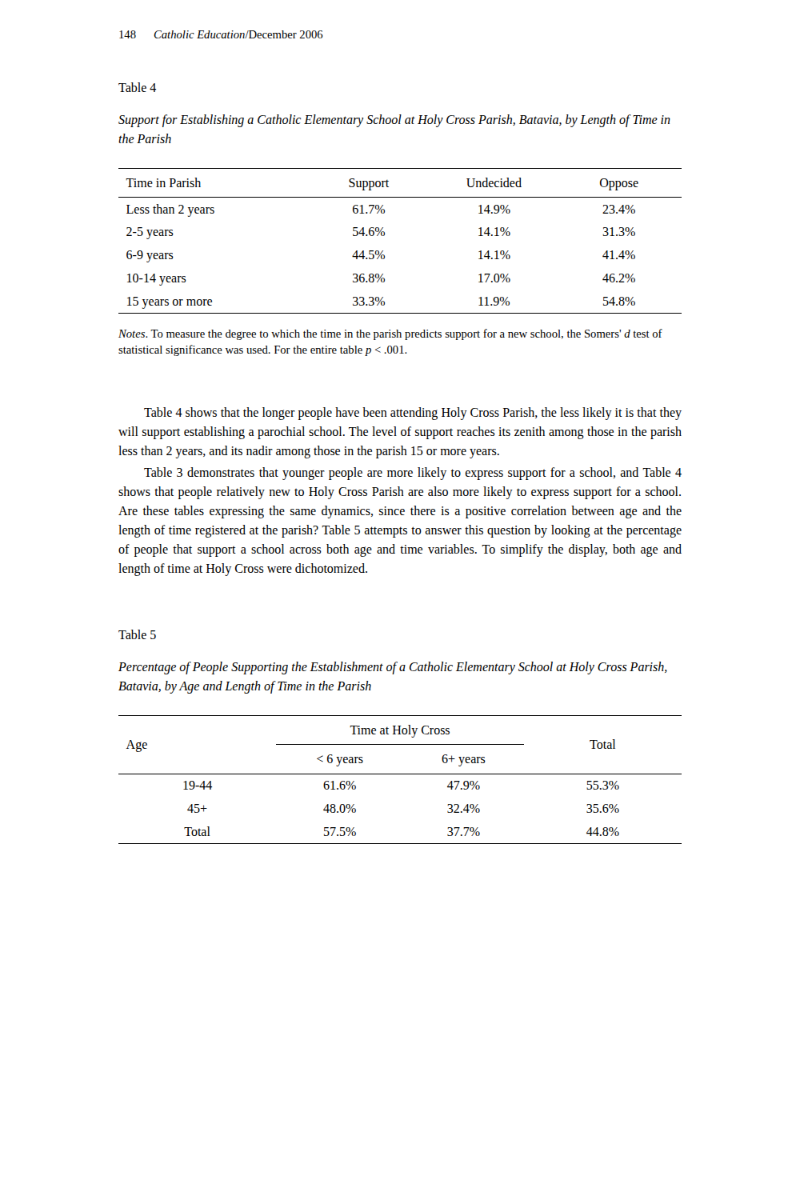148 Catholic Education/December 2006
Table 4
Support for Establishing a Catholic Elementary School at Holy Cross Parish, Batavia, by Length of Time in the Parish
| Time in Parish | Support | Undecided | Oppose |
| --- | --- | --- | --- |
| Less than 2 years | 61.7% | 14.9% | 23.4% |
| 2-5 years | 54.6% | 14.1% | 31.3% |
| 6-9 years | 44.5% | 14.1% | 41.4% |
| 10-14 years | 36.8% | 17.0% | 46.2% |
| 15 years or more | 33.3% | 11.9% | 54.8% |
Notes. To measure the degree to which the time in the parish predicts support for a new school, the Somers' d test of statistical significance was used. For the entire table p < .001.
Table 4 shows that the longer people have been attending Holy Cross Parish, the less likely it is that they will support establishing a parochial school. The level of support reaches its zenith among those in the parish less than 2 years, and its nadir among those in the parish 15 or more years.
Table 3 demonstrates that younger people are more likely to express support for a school, and Table 4 shows that people relatively new to Holy Cross Parish are also more likely to express support for a school. Are these tables expressing the same dynamics, since there is a positive correlation between age and the length of time registered at the parish? Table 5 attempts to answer this question by looking at the percentage of people that support a school across both age and time variables. To simplify the display, both age and length of time at Holy Cross were dichotomized.
Table 5
Percentage of People Supporting the Establishment of a Catholic Elementary School at Holy Cross Parish, Batavia, by Age and Length of Time in the Parish
| Age | Time at Holy Cross | Total |
| --- | --- | --- |
| < 6 years | 6+ years |
| 19-44 | 61.6% | 47.9% | 55.3% |
| 45+ | 48.0% | 32.4% | 35.6% |
| Total | 57.5% | 37.7% | 44.8% |